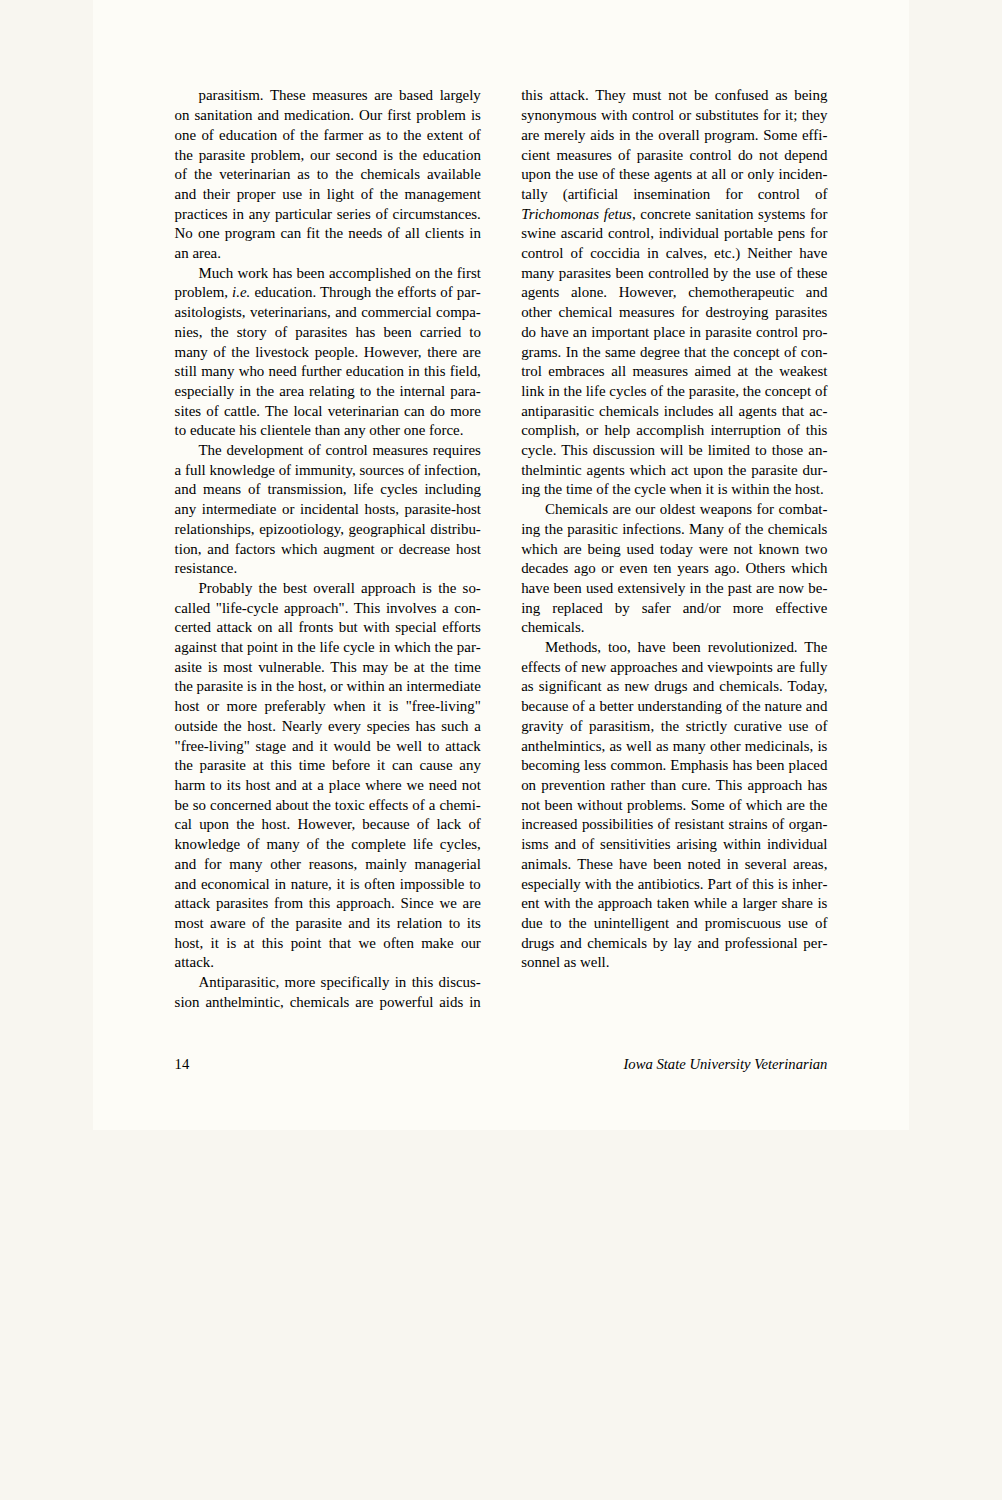parasitism. These measures are based largely on sanitation and medication. Our first problem is one of education of the farmer as to the extent of the parasite problem, our second is the education of the veterinarian as to the chemicals available and their proper use in light of the management practices in any particular series of circumstances. No one program can fit the needs of all clients in an area.
Much work has been accomplished on the first problem, i.e. education. Through the efforts of parasitologists, veterinarians, and commercial companies, the story of parasites has been carried to many of the livestock people. However, there are still many who need further education in this field, especially in the area relating to the internal parasites of cattle. The local veterinarian can do more to educate his clientele than any other one force.
The development of control measures requires a full knowledge of immunity, sources of infection, and means of transmission, life cycles including any intermediate or incidental hosts, parasite-host relationships, epizootiology, geographical distribution, and factors which augment or decrease host resistance.
Probably the best overall approach is the so-called "life-cycle approach". This involves a concerted attack on all fronts but with special efforts against that point in the life cycle in which the parasite is most vulnerable. This may be at the time the parasite is in the host, or within an intermediate host or more preferably when it is "free-living" outside the host. Nearly every species has such a "free-living" stage and it would be well to attack the parasite at this time before it can cause any harm to its host and at a place where we need not be so concerned about the toxic effects of a chemical upon the host. However, because of lack of knowledge of many of the complete life cycles, and for many other reasons, mainly managerial and economical in nature, it is often impossible to attack parasites from this approach. Since we are most aware of the parasite and its relation to its host, it is at this point that we often make our attack.
Antiparasitic, more specifically in this discussion anthelmintic, chemicals are powerful aids in this attack. They must not be confused as being synonymous with control or substitutes for it; they are merely aids in the overall program. Some efficient measures of parasite control do not depend upon the use of these agents at all or only incidentally (artificial insemination for control of Trichomonas fetus, concrete sanitation systems for swine ascarid control, individual portable pens for control of coccidia in calves, etc.) Neither have many parasites been controlled by the use of these agents alone. However, chemotherapeutic and other chemical measures for destroying parasites do have an important place in parasite control programs. In the same degree that the concept of control embraces all measures aimed at the weakest link in the life cycles of the parasite, the concept of antiparasitic chemicals includes all agents that accomplish, or help accomplish interruption of this cycle. This discussion will be limited to those anthelmintic agents which act upon the parasite during the time of the cycle when it is within the host.
Chemicals are our oldest weapons for combating the parasitic infections. Many of the chemicals which are being used today were not known two decades ago or even ten years ago. Others which have been used extensively in the past are now being replaced by safer and/or more effective chemicals.
Methods, too, have been revolutionized. The effects of new approaches and viewpoints are fully as significant as new drugs and chemicals. Today, because of a better understanding of the nature and gravity of parasitism, the strictly curative use of anthelmintics, as well as many other medicinals, is becoming less common. Emphasis has been placed on prevention rather than cure. This approach has not been without problems. Some of which are the increased possibilities of resistant strains of organisms and of sensitivities arising within individual animals. These have been noted in several areas, especially with the antibiotics. Part of this is inherent with the approach taken while a larger share is due to the unintelligent and promiscuous use of drugs and chemicals by lay and professional personnel as well.
14 Iowa State University Veterinarian